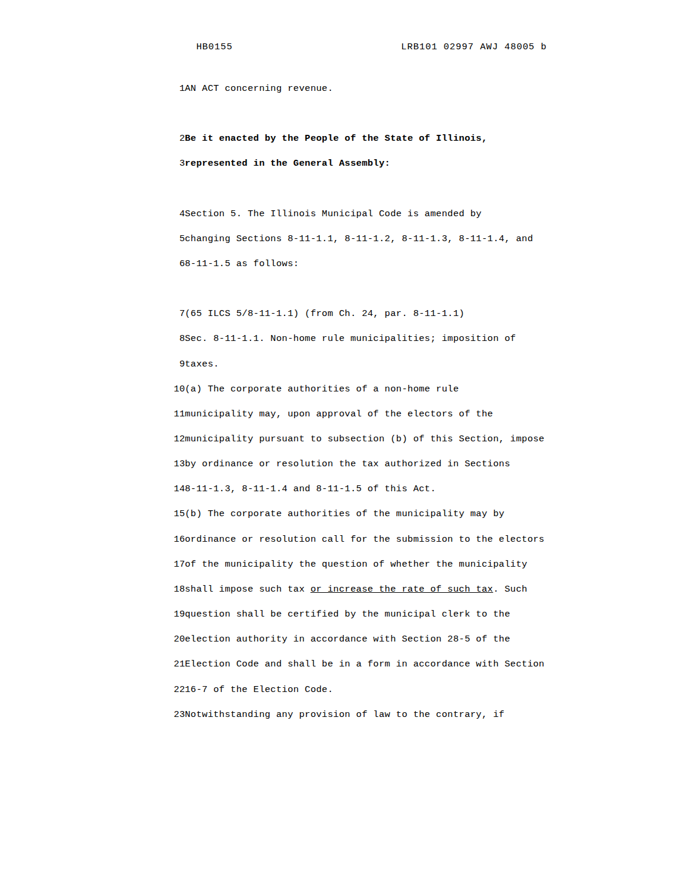HB0155 LRB101 02997 AWJ 48005 b
| 1 | AN ACT concerning revenue. |
| 2 | Be it enacted by the People of the State of Illinois, |
| 3 | represented in the General Assembly: |
| 4 | Section 5. The Illinois Municipal Code is amended by |
| 5 | changing Sections 8-11-1.1, 8-11-1.2, 8-11-1.3, 8-11-1.4, and |
| 6 | 8-11-1.5 as follows: |
| 7 | (65 ILCS 5/8-11-1.1) (from Ch. 24, par. 8-11-1.1) |
| 8 | Sec. 8-11-1.1. Non-home rule municipalities; imposition of |
| 9 | taxes. |
| 10 | (a) The corporate authorities of a non-home rule |
| 11 | municipality may, upon approval of the electors of the |
| 12 | municipality pursuant to subsection (b) of this Section, impose |
| 13 | by ordinance or resolution the tax authorized in Sections |
| 14 | 8-11-1.3, 8-11-1.4 and 8-11-1.5 of this Act. |
| 15 | (b) The corporate authorities of the municipality may by |
| 16 | ordinance or resolution call for the submission to the electors |
| 17 | of the municipality the question of whether the municipality |
| 18 | shall impose such tax or increase the rate of such tax . Such |
| 19 | question shall be certified by the municipal clerk to the |
| 20 | election authority in accordance with Section 28-5 of the |
| 21 | Election Code and shall be in a form in accordance with Section |
| 22 | 16-7 of the Election Code. |
| 23 | Notwithstanding any provision of law to the contrary, if |